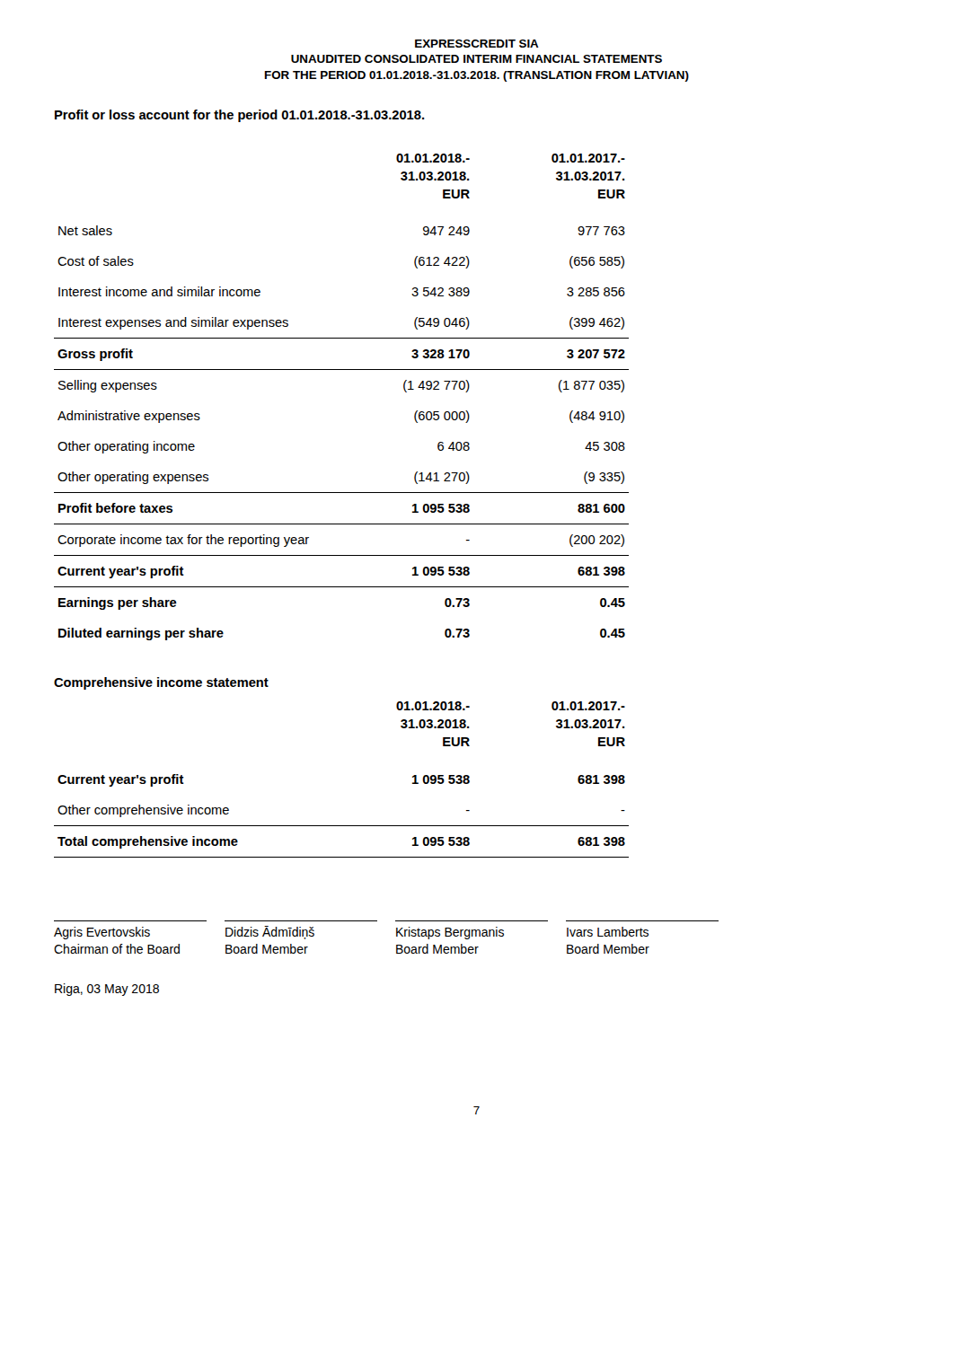EXPRESSCREDIT SIA
UNAUDITED CONSOLIDATED INTERIM FINANCIAL STATEMENTS
FOR THE PERIOD 01.01.2018.-31.03.2018. (TRANSLATION FROM LATVIAN)
Profit or loss account for the period 01.01.2018.-31.03.2018.
| | 01.01.2018.- 31.03.2018. EUR | 01.01.2017.- 31.03.2017. EUR |
| Net sales | 947 249 | 977 763 |
| Cost of sales | (612 422) | (656 585) |
| Interest income and similar income | 3 542 389 | 3 285 856 |
| Interest expenses and similar expenses | (549 046) | (399 462) |
| Gross profit | 3 328 170 | 3 207 572 |
| Selling expenses | (1 492 770) | (1 877 035) |
| Administrative expenses | (605 000) | (484 910) |
| Other operating income | 6 408 | 45 308 |
| Other operating expenses | (141 270) | (9 335) |
| Profit before taxes | 1 095 538 | 881 600 |
| Corporate income tax for the reporting year | - | (200 202) |
| Current year's profit | 1 095 538 | 681 398 |
| Earnings per share | 0.73 | 0.45 |
| Diluted earnings per share | 0.73 | 0.45 |
Comprehensive income statement
| | 01.01.2018.- 31.03.2018. EUR | 01.01.2017.- 31.03.2017. EUR |
| Current year's profit | 1 095 538 | 681 398 |
| Other comprehensive income | - | - |
| Total comprehensive income | 1 095 538 | 681 398 |
| Agris Evertovskis Chairman of the Board | Didzis Ādmīdiņš Board Member | Kristaps Bergmanis Board Member | Ivars Lamberts Board Member |
Riga, 03 May 2018
7